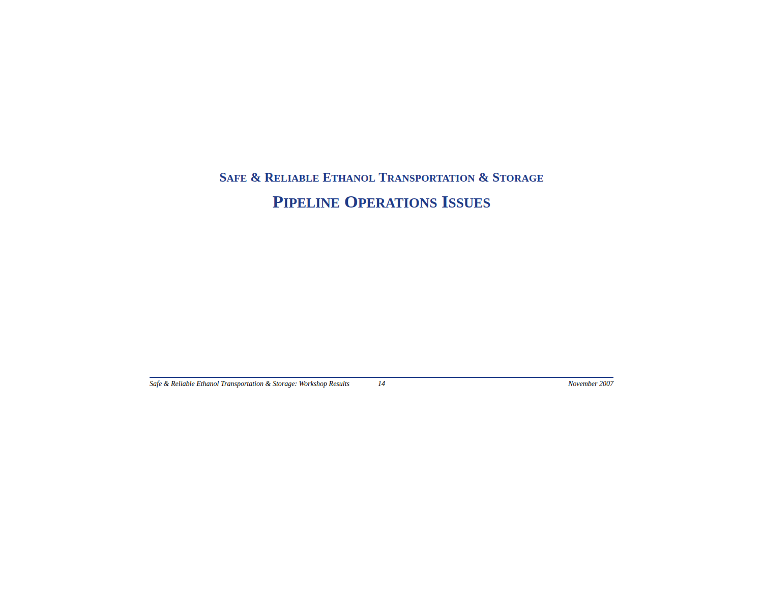Safe & Reliable Ethanol Transportation & Storage
Pipeline Operations Issues
Safe & Reliable Ethanol Transportation & Storage: Workshop Results 14 November 2007